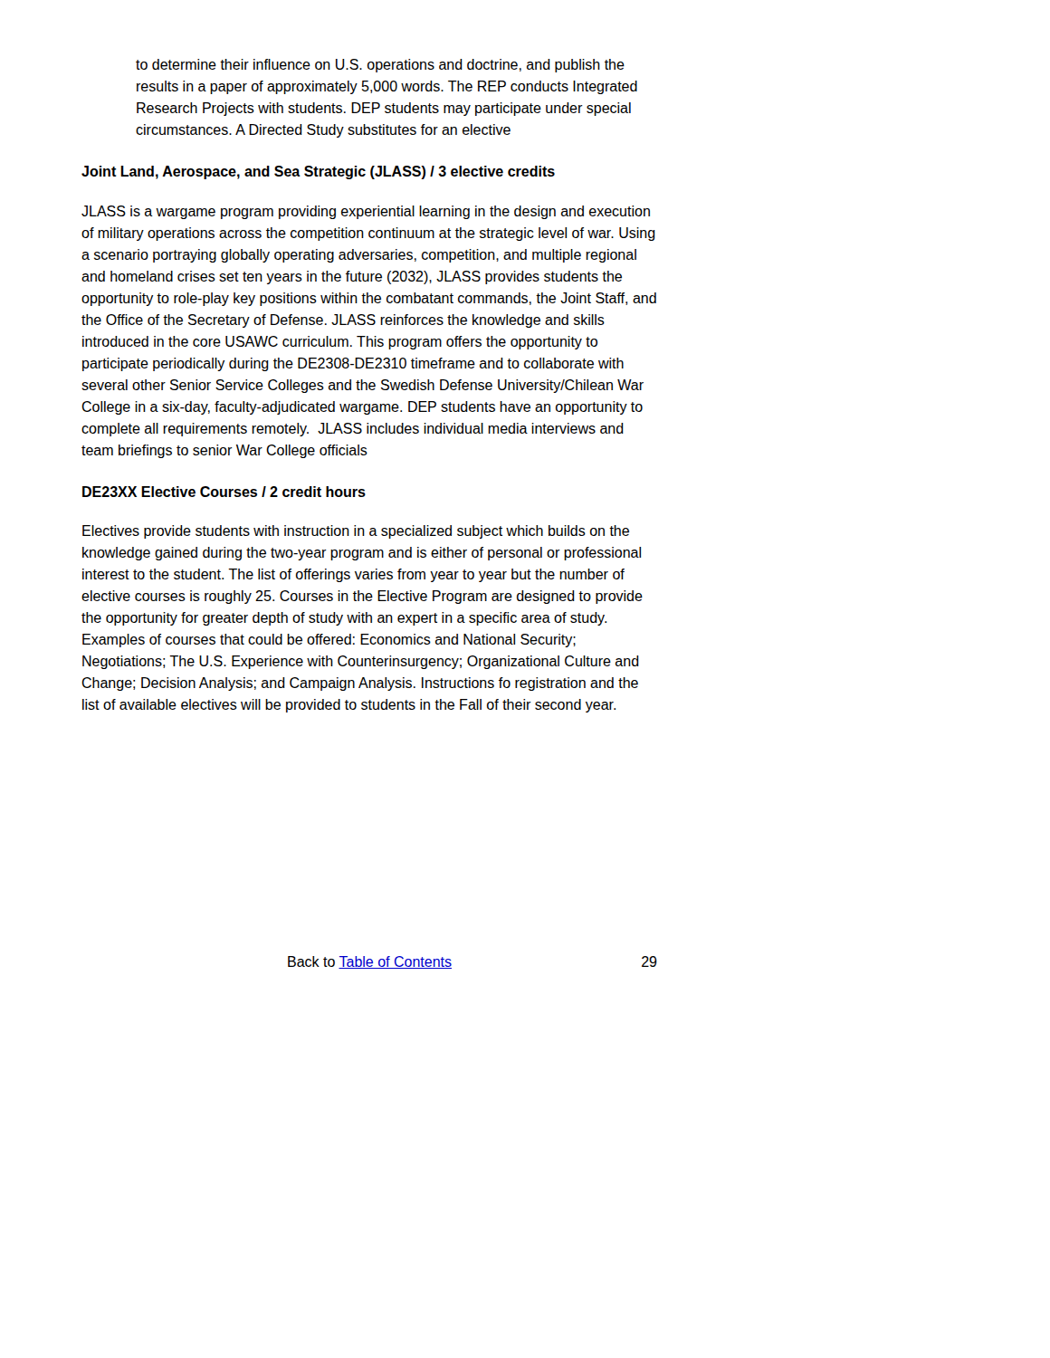to determine their influence on U.S. operations and doctrine, and publish the results in a paper of approximately 5,000 words. The REP conducts Integrated Research Projects with students. DEP students may participate under special circumstances. A Directed Study substitutes for an elective
Joint Land, Aerospace, and Sea Strategic (JLASS) / 3 elective credits
JLASS is a wargame program providing experiential learning in the design and execution of military operations across the competition continuum at the strategic level of war. Using a scenario portraying globally operating adversaries, competition, and multiple regional and homeland crises set ten years in the future (2032), JLASS provides students the opportunity to role-play key positions within the combatant commands, the Joint Staff, and the Office of the Secretary of Defense. JLASS reinforces the knowledge and skills introduced in the core USAWC curriculum. This program offers the opportunity to participate periodically during the DE2308-DE2310 timeframe and to collaborate with several other Senior Service Colleges and the Swedish Defense University/Chilean War College in a six-day, faculty-adjudicated wargame. DEP students have an opportunity to complete all requirements remotely. JLASS includes individual media interviews and team briefings to senior War College officials
DE23XX Elective Courses / 2 credit hours
Electives provide students with instruction in a specialized subject which builds on the knowledge gained during the two-year program and is either of personal or professional interest to the student. The list of offerings varies from year to year but the number of elective courses is roughly 25. Courses in the Elective Program are designed to provide the opportunity for greater depth of study with an expert in a specific area of study. Examples of courses that could be offered: Economics and National Security; Negotiations; The U.S. Experience with Counterinsurgency; Organizational Culture and Change; Decision Analysis; and Campaign Analysis. Instructions fo registration and the list of available electives will be provided to students in the Fall of their second year.
Back to Table of Contents 29